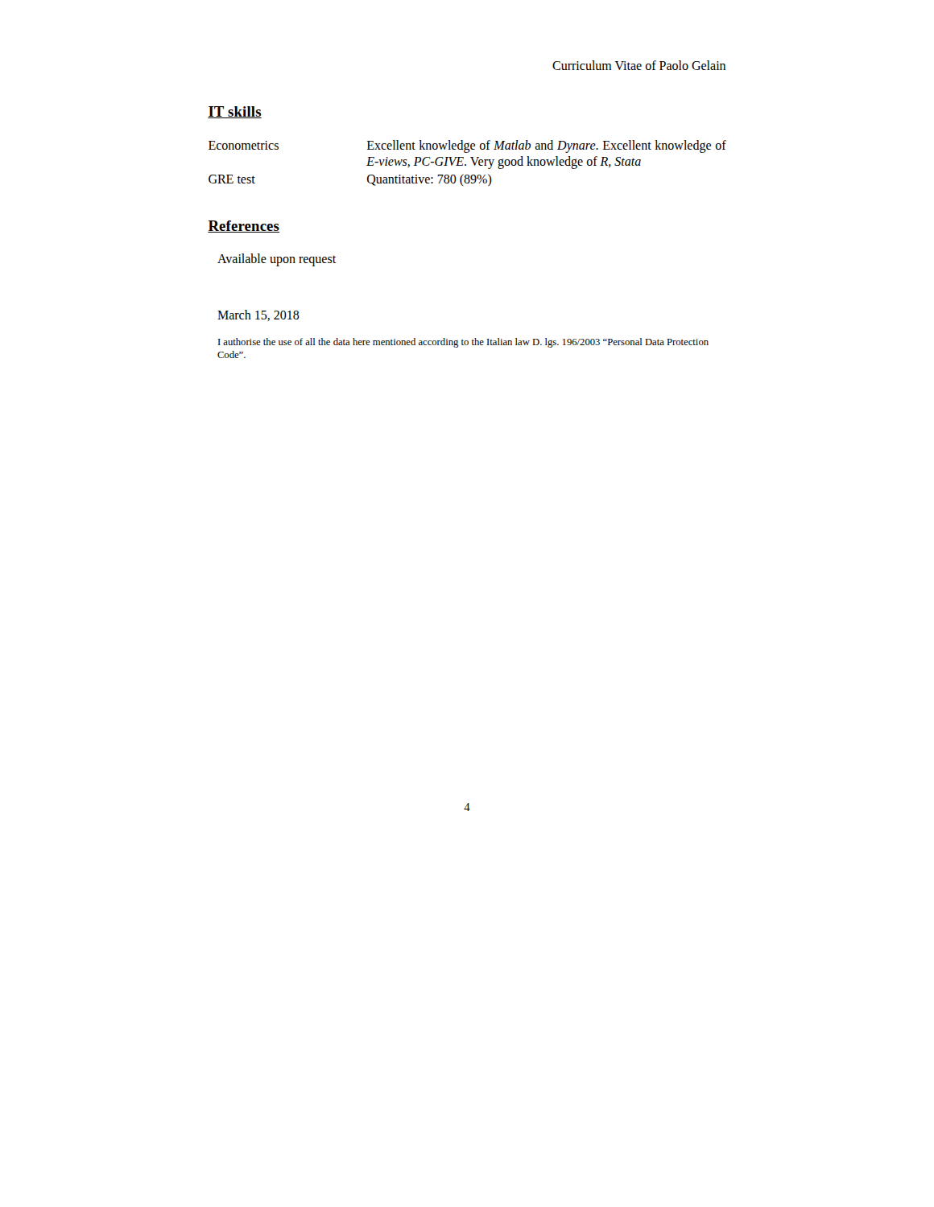Curriculum Vitae of Paolo Gelain
IT skills
| Econometrics | Excellent knowledge of Matlab and Dynare . Excellent knowledge of E-views, PC-GIVE . Very good knowledge of R, Stata |
| GRE test | Quantitative: 780 (89%) |
References
Available upon request
March 15, 2018
I authorise the use of all the data here mentioned according to the Italian law D. lgs. 196/2003 “Personal Data Protection Code”.
4